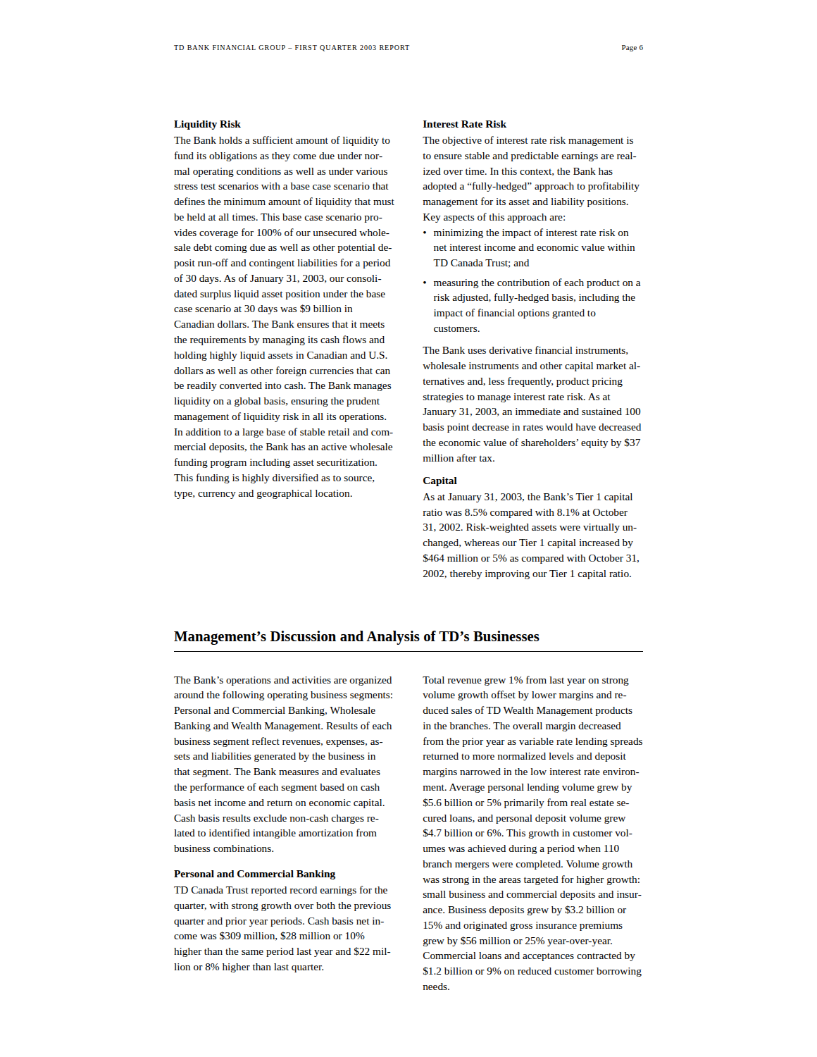TD BANK FINANCIAL GROUP – FIRST QUARTER 2003 REPORT
Page 6
Liquidity Risk
The Bank holds a sufficient amount of liquidity to fund its obligations as they come due under normal operating conditions as well as under various stress test scenarios with a base case scenario that defines the minimum amount of liquidity that must be held at all times. This base case scenario provides coverage for 100% of our unsecured wholesale debt coming due as well as other potential deposit run-off and contingent liabilities for a period of 30 days. As of January 31, 2003, our consolidated surplus liquid asset position under the base case scenario at 30 days was $9 billion in Canadian dollars. The Bank ensures that it meets the requirements by managing its cash flows and holding highly liquid assets in Canadian and U.S. dollars as well as other foreign currencies that can be readily converted into cash. The Bank manages liquidity on a global basis, ensuring the prudent management of liquidity risk in all its operations. In addition to a large base of stable retail and commercial deposits, the Bank has an active wholesale funding program including asset securitization. This funding is highly diversified as to source, type, currency and geographical location.
Interest Rate Risk
The objective of interest rate risk management is to ensure stable and predictable earnings are realized over time. In this context, the Bank has adopted a “fully-hedged” approach to profitability management for its asset and liability positions. Key aspects of this approach are:
minimizing the impact of interest rate risk on net interest income and economic value within TD Canada Trust; and
measuring the contribution of each product on a risk adjusted, fully-hedged basis, including the impact of financial options granted to customers.
The Bank uses derivative financial instruments, wholesale instruments and other capital market alternatives and, less frequently, product pricing strategies to manage interest rate risk. As at January 31, 2003, an immediate and sustained 100 basis point decrease in rates would have decreased the economic value of shareholders’ equity by $37 million after tax.
Capital
As at January 31, 2003, the Bank’s Tier 1 capital ratio was 8.5% compared with 8.1% at October 31, 2002. Risk-weighted assets were virtually unchanged, whereas our Tier 1 capital increased by $464 million or 5% as compared with October 31, 2002, thereby improving our Tier 1 capital ratio.
Management’s Discussion and Analysis of TD’s Businesses
The Bank’s operations and activities are organized around the following operating business segments: Personal and Commercial Banking, Wholesale Banking and Wealth Management. Results of each business segment reflect revenues, expenses, assets and liabilities generated by the business in that segment. The Bank measures and evaluates the performance of each segment based on cash basis net income and return on economic capital. Cash basis results exclude non-cash charges related to identified intangible amortization from business combinations.
Personal and Commercial Banking
TD Canada Trust reported record earnings for the quarter, with strong growth over both the previous quarter and prior year periods. Cash basis net income was $309 million, $28 million or 10% higher than the same period last year and $22 million or 8% higher than last quarter.
Total revenue grew 1% from last year on strong volume growth offset by lower margins and reduced sales of TD Wealth Management products in the branches. The overall margin decreased from the prior year as variable rate lending spreads returned to more normalized levels and deposit margins narrowed in the low interest rate environment. Average personal lending volume grew by $5.6 billion or 5% primarily from real estate secured loans, and personal deposit volume grew $4.7 billion or 6%. This growth in customer volumes was achieved during a period when 110 branch mergers were completed. Volume growth was strong in the areas targeted for higher growth: small business and commercial deposits and insurance. Business deposits grew by $3.2 billion or 15% and originated gross insurance premiums grew by $56 million or 25% year-over-year. Commercial loans and acceptances contracted by $1.2 billion or 9% on reduced customer borrowing needs.